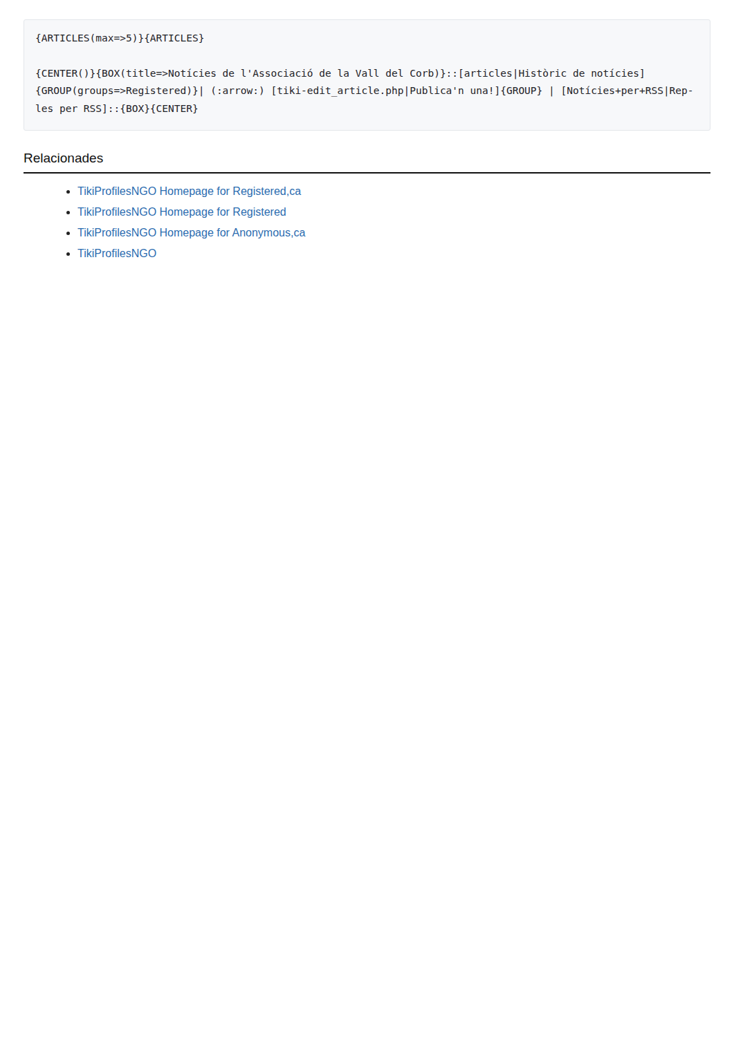{ARTICLES(max=>5)}{ARTICLES}

{CENTER()}{BOX(title=>Notícies de l'Associació de la Vall del Corb)}::[articles|Històric de notícies]  {GROUP(groups=>Registered)}| (:arrow:) [tiki-edit_article.php|Publica'n una!]{GROUP} | [Notícies+per+RSS|Rep-les per RSS]::{BOX}{CENTER}
Relacionades
TikiProfilesNGO Homepage for Registered,ca
TikiProfilesNGO Homepage for Registered
TikiProfilesNGO Homepage for Anonymous,ca
TikiProfilesNGO